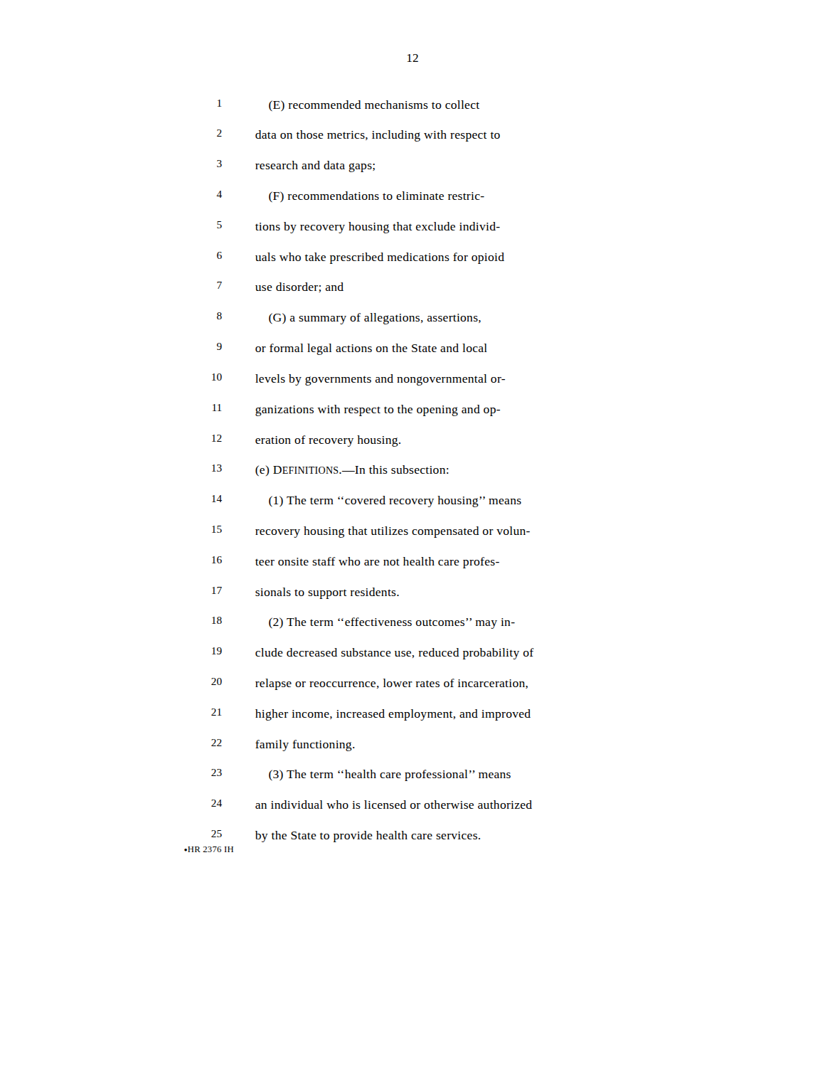12
| 1 | (E) recommended mechanisms to collect |
| 2 | data on those metrics, including with respect to |
| 3 | research and data gaps; |
| 4 | (F) recommendations to eliminate restric- |
| 5 | tions by recovery housing that exclude individ- |
| 6 | uals who take prescribed medications for opioid |
| 7 | use disorder; and |
| 8 | (G) a summary of allegations, assertions, |
| 9 | or formal legal actions on the State and local |
| 10 | levels by governments and nongovernmental or- |
| 11 | ganizations with respect to the opening and op- |
| 12 | eration of recovery housing. |
| 13 | (e) D EFINITIONS .—In this subsection: |
| 14 | (1) The term ‘‘covered recovery housing’’ means |
| 15 | recovery housing that utilizes compensated or volun- |
| 16 | teer onsite staff who are not health care profes- |
| 17 | sionals to support residents. |
| 18 | (2) The term ‘‘effectiveness outcomes’’ may in- |
| 19 | clude decreased substance use, reduced probability of |
| 20 | relapse or reoccurrence, lower rates of incarceration, |
| 21 | higher income, increased employment, and improved |
| 22 | family functioning. |
| 23 | (3) The term ‘‘health care professional’’ means |
| 24 | an individual who is licensed or otherwise authorized |
| 25 | by the State to provide health care services. |
•HR 2376 IH